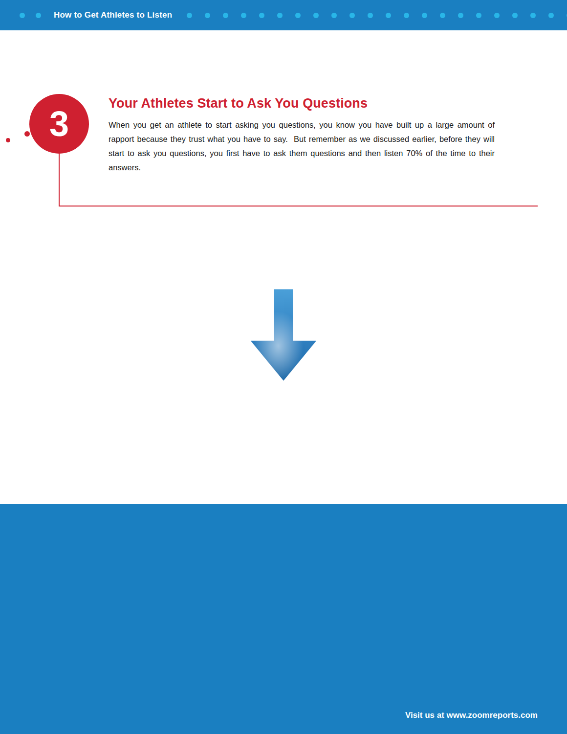How to Get Athletes to Listen
3
Your Athletes Start to Ask You Questions
When you get an athlete to start asking you questions, you know you have built up a large amount of rapport because they trust what you have to say. But remember as we discussed earlier, before they will start to ask you questions, you first have to ask them questions and then listen 70% of the time to their answers.
Visit us at www.zoomreports.com